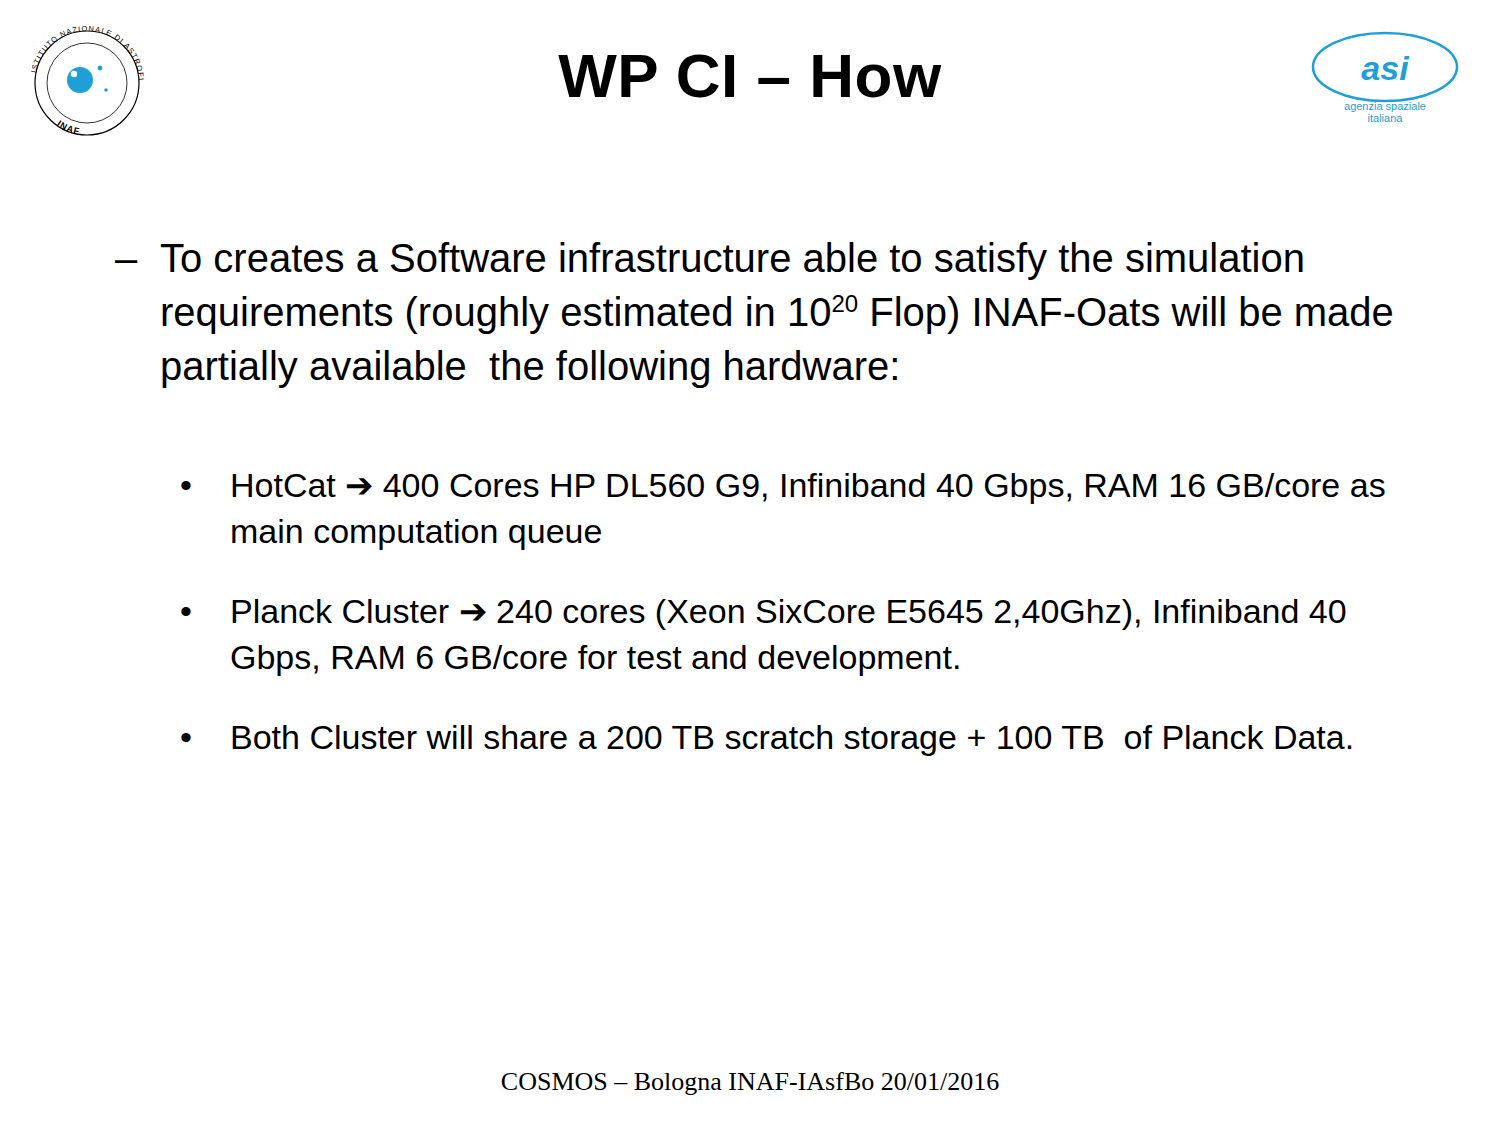ISTITUTO NAZIONALE DI ASTROFISICA INAF asi agenzia spaziale italiana
WP CI – How
– To creates a Software infrastructure able to satisfy the simulation requirements (roughly estimated in 1020 Flop) INAF-Oats will be made partially available the following hardware:
HotCat ➔ 400 Cores HP DL560 G9, Infiniband 40 Gbps, RAM 16 GB/core as main computation queue
Planck Cluster ➔ 240 cores (Xeon SixCore E5645 2,40Ghz), Infiniband 40 Gbps, RAM 6 GB/core for test and development.
Both Cluster will share a 200 TB scratch storage + 100 TB of Planck Data.
COSMOS – Bologna INAF-IAsfBo 20/01/2016